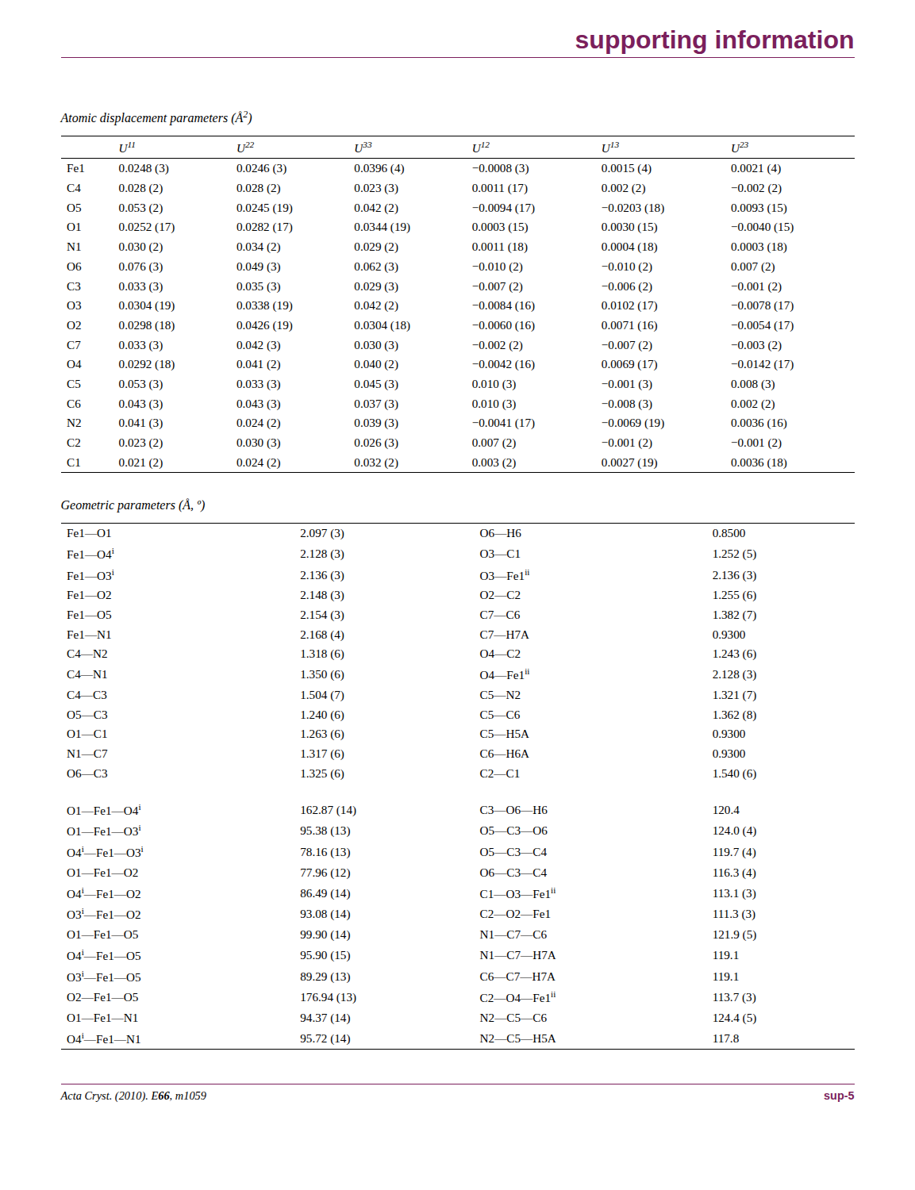supporting information
Atomic displacement parameters (Å2)
| | U 11 | U 22 | U 33 | U 12 | U 13 | U 23 |
| --- | --- | --- | --- | --- | --- | --- |
| Fe1 | 0.0248 (3) | 0.0246 (3) | 0.0396 (4) | −0.0008 (3) | 0.0015 (4) | 0.0021 (4) |
| C4 | 0.028 (2) | 0.028 (2) | 0.023 (3) | 0.0011 (17) | 0.002 (2) | −0.002 (2) |
| O5 | 0.053 (2) | 0.0245 (19) | 0.042 (2) | −0.0094 (17) | −0.0203 (18) | 0.0093 (15) |
| O1 | 0.0252 (17) | 0.0282 (17) | 0.0344 (19) | 0.0003 (15) | 0.0030 (15) | −0.0040 (15) |
| N1 | 0.030 (2) | 0.034 (2) | 0.029 (2) | 0.0011 (18) | 0.0004 (18) | 0.0003 (18) |
| O6 | 0.076 (3) | 0.049 (3) | 0.062 (3) | −0.010 (2) | −0.010 (2) | 0.007 (2) |
| C3 | 0.033 (3) | 0.035 (3) | 0.029 (3) | −0.007 (2) | −0.006 (2) | −0.001 (2) |
| O3 | 0.0304 (19) | 0.0338 (19) | 0.042 (2) | −0.0084 (16) | 0.0102 (17) | −0.0078 (17) |
| O2 | 0.0298 (18) | 0.0426 (19) | 0.0304 (18) | −0.0060 (16) | 0.0071 (16) | −0.0054 (17) |
| C7 | 0.033 (3) | 0.042 (3) | 0.030 (3) | −0.002 (2) | −0.007 (2) | −0.003 (2) |
| O4 | 0.0292 (18) | 0.041 (2) | 0.040 (2) | −0.0042 (16) | 0.0069 (17) | −0.0142 (17) |
| C5 | 0.053 (3) | 0.033 (3) | 0.045 (3) | 0.010 (3) | −0.001 (3) | 0.008 (3) |
| C6 | 0.043 (3) | 0.043 (3) | 0.037 (3) | 0.010 (3) | −0.008 (3) | 0.002 (2) |
| N2 | 0.041 (3) | 0.024 (2) | 0.039 (3) | −0.0041 (17) | −0.0069 (19) | 0.0036 (16) |
| C2 | 0.023 (2) | 0.030 (3) | 0.026 (3) | 0.007 (2) | −0.001 (2) | −0.001 (2) |
| C1 | 0.021 (2) | 0.024 (2) | 0.032 (2) | 0.003 (2) | 0.0027 (19) | 0.0036 (18) |
Geometric parameters (Å, º)
| Fe1—O1 | 2.097 (3) | O6—H6 | 0.8500 |
| Fe1—O4 i | 2.128 (3) | O3—C1 | 1.252 (5) |
| Fe1—O3 i | 2.136 (3) | O3—Fe1 ii | 2.136 (3) |
| Fe1—O2 | 2.148 (3) | O2—C2 | 1.255 (6) |
| Fe1—O5 | 2.154 (3) | C7—C6 | 1.382 (7) |
| Fe1—N1 | 2.168 (4) | C7—H7A | 0.9300 |
| C4—N2 | 1.318 (6) | O4—C2 | 1.243 (6) |
| C4—N1 | 1.350 (6) | O4—Fe1 ii | 2.128 (3) |
| C4—C3 | 1.504 (7) | C5—N2 | 1.321 (7) |
| O5—C3 | 1.240 (6) | C5—C6 | 1.362 (8) |
| O1—C1 | 1.263 (6) | C5—H5A | 0.9300 |
| N1—C7 | 1.317 (6) | C6—H6A | 0.9300 |
| O6—C3 | 1.325 (6) | C2—C1 | 1.540 (6) |
| O1—Fe1—O4 i | 162.87 (14) | C3—O6—H6 | 120.4 |
| O1—Fe1—O3 i | 95.38 (13) | O5—C3—O6 | 124.0 (4) |
| O4 i —Fe1—O3 i | 78.16 (13) | O5—C3—C4 | 119.7 (4) |
| O1—Fe1—O2 | 77.96 (12) | O6—C3—C4 | 116.3 (4) |
| O4 i —Fe1—O2 | 86.49 (14) | C1—O3—Fe1 ii | 113.1 (3) |
| O3 i —Fe1—O2 | 93.08 (14) | C2—O2—Fe1 | 111.3 (3) |
| O1—Fe1—O5 | 99.90 (14) | N1—C7—C6 | 121.9 (5) |
| O4 i —Fe1—O5 | 95.90 (15) | N1—C7—H7A | 119.1 |
| O3 i —Fe1—O5 | 89.29 (13) | C6—C7—H7A | 119.1 |
| O2—Fe1—O5 | 176.94 (13) | C2—O4—Fe1 ii | 113.7 (3) |
| O1—Fe1—N1 | 94.37 (14) | N2—C5—C6 | 124.4 (5) |
| O4 i —Fe1—N1 | 95.72 (14) | N2—C5—H5A | 117.8 |
Acta Cryst. (2010). E66, m1059
sup-5